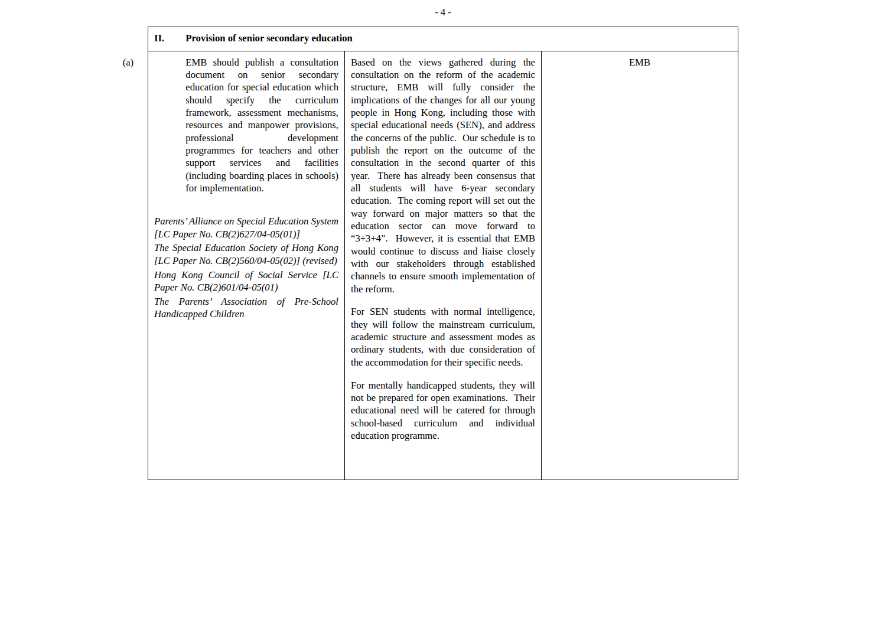- 4 -
| II. Provision of senior secondary education |
| (a) EMB should publish a consultation document on senior secondary education for special education which should specify the curriculum framework, assessment mechanisms, resources and manpower provisions, professional development programmes for teachers and other support services and facilities (including boarding places in schools) for implementation. Parents’ Alliance on Special Education System [LC Paper No. CB(2)627/04-05(01)] The Special Education Society of Hong Kong [LC Paper No. CB(2)560/04-05(02)] (revised) Hong Kong Council of Social Service [LC Paper No. CB(2)601/04-05(01) The Parents’ Association of Pre-School Handicapped Children | Based on the views gathered during the consultation on the reform of the academic structure, EMB will fully consider the implications of the changes for all our young people in Hong Kong, including those with special educational needs (SEN), and address the concerns of the public. Our schedule is to publish the report on the outcome of the consultation in the second quarter of this year. There has already been consensus that all students will have 6-year secondary education. The coming report will set out the way forward on major matters so that the education sector can move forward to “3+3+4”. However, it is essential that EMB would continue to discuss and liaise closely with our stakeholders through established channels to ensure smooth implementation of the reform. For SEN students with normal intelligence, they will follow the mainstream curriculum, academic structure and assessment modes as ordinary students, with due consideration of the accommodation for their specific needs. For mentally handicapped students, they will not be prepared for open examinations. Their educational need will be catered for through school-based curriculum and individual education programme. | EMB |